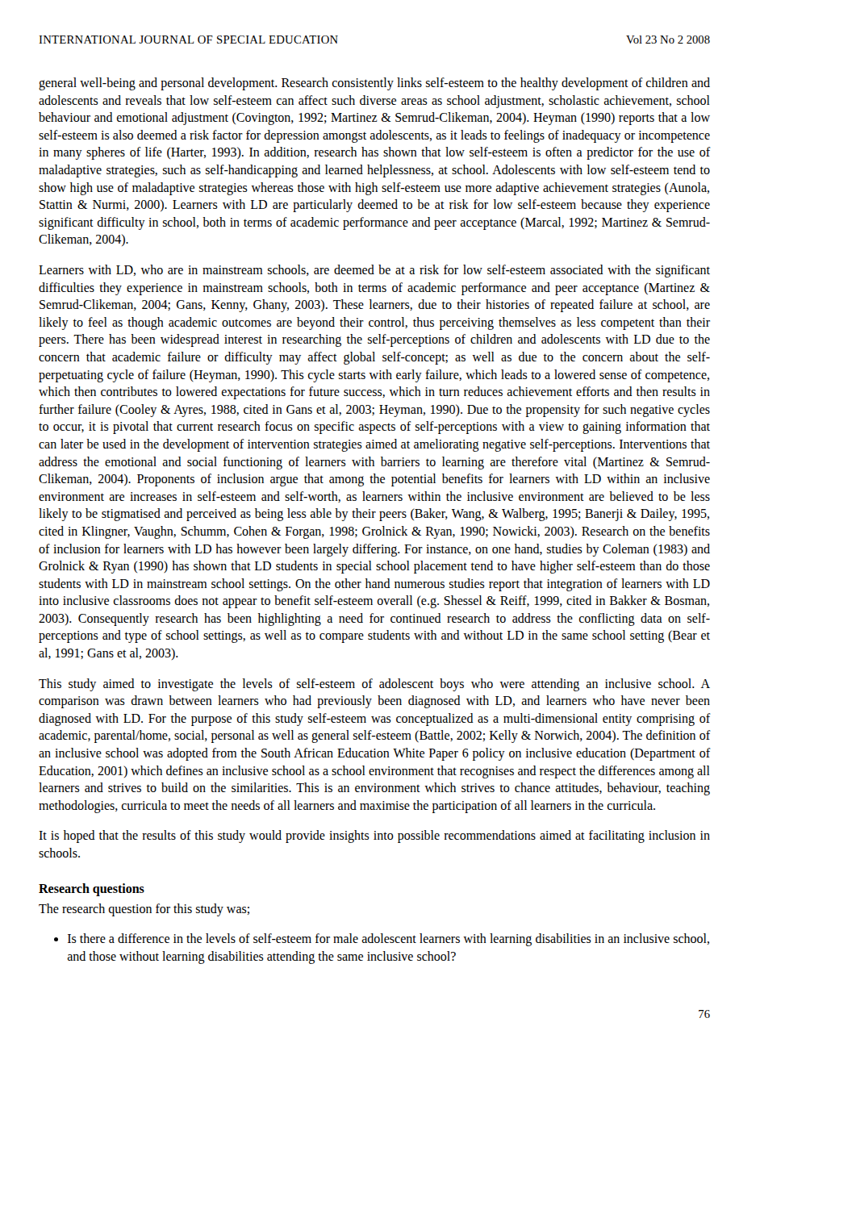INTERNATIONAL JOURNAL OF SPECIAL EDUCATION Vol 23 No 2 2008
general well-being and personal development. Research consistently links self-esteem to the healthy development of children and adolescents and reveals that low self-esteem can affect such diverse areas as school adjustment, scholastic achievement, school behaviour and emotional adjustment (Covington, 1992; Martinez & Semrud-Clikeman, 2004). Heyman (1990) reports that a low self-esteem is also deemed a risk factor for depression amongst adolescents, as it leads to feelings of inadequacy or incompetence in many spheres of life (Harter, 1993). In addition, research has shown that low self-esteem is often a predictor for the use of maladaptive strategies, such as self-handicapping and learned helplessness, at school. Adolescents with low self-esteem tend to show high use of maladaptive strategies whereas those with high self-esteem use more adaptive achievement strategies (Aunola, Stattin & Nurmi, 2000). Learners with LD are particularly deemed to be at risk for low self-esteem because they experience significant difficulty in school, both in terms of academic performance and peer acceptance (Marcal, 1992; Martinez & Semrud-Clikeman, 2004).
Learners with LD, who are in mainstream schools, are deemed be at a risk for low self-esteem associated with the significant difficulties they experience in mainstream schools, both in terms of academic performance and peer acceptance (Martinez & Semrud-Clikeman, 2004; Gans, Kenny, Ghany, 2003). These learners, due to their histories of repeated failure at school, are likely to feel as though academic outcomes are beyond their control, thus perceiving themselves as less competent than their peers. There has been widespread interest in researching the self-perceptions of children and adolescents with LD due to the concern that academic failure or difficulty may affect global self-concept; as well as due to the concern about the self-perpetuating cycle of failure (Heyman, 1990). This cycle starts with early failure, which leads to a lowered sense of competence, which then contributes to lowered expectations for future success, which in turn reduces achievement efforts and then results in further failure (Cooley & Ayres, 1988, cited in Gans et al, 2003; Heyman, 1990). Due to the propensity for such negative cycles to occur, it is pivotal that current research focus on specific aspects of self-perceptions with a view to gaining information that can later be used in the development of intervention strategies aimed at ameliorating negative self-perceptions. Interventions that address the emotional and social functioning of learners with barriers to learning are therefore vital (Martinez & Semrud-Clikeman, 2004). Proponents of inclusion argue that among the potential benefits for learners with LD within an inclusive environment are increases in self-esteem and self-worth, as learners within the inclusive environment are believed to be less likely to be stigmatised and perceived as being less able by their peers (Baker, Wang, & Walberg, 1995; Banerji & Dailey, 1995, cited in Klingner, Vaughn, Schumm, Cohen & Forgan, 1998; Grolnick & Ryan, 1990; Nowicki, 2003). Research on the benefits of inclusion for learners with LD has however been largely differing. For instance, on one hand, studies by Coleman (1983) and Grolnick & Ryan (1990) has shown that LD students in special school placement tend to have higher self-esteem than do those students with LD in mainstream school settings. On the other hand numerous studies report that integration of learners with LD into inclusive classrooms does not appear to benefit self-esteem overall (e.g. Shessel & Reiff, 1999, cited in Bakker & Bosman, 2003). Consequently research has been highlighting a need for continued research to address the conflicting data on self-perceptions and type of school settings, as well as to compare students with and without LD in the same school setting (Bear et al, 1991; Gans et al, 2003).
This study aimed to investigate the levels of self-esteem of adolescent boys who were attending an inclusive school. A comparison was drawn between learners who had previously been diagnosed with LD, and learners who have never been diagnosed with LD. For the purpose of this study self-esteem was conceptualized as a multi-dimensional entity comprising of academic, parental/home, social, personal as well as general self-esteem (Battle, 2002; Kelly & Norwich, 2004). The definition of an inclusive school was adopted from the South African Education White Paper 6 policy on inclusive education (Department of Education, 2001) which defines an inclusive school as a school environment that recognises and respect the differences among all learners and strives to build on the similarities. This is an environment which strives to chance attitudes, behaviour, teaching methodologies, curricula to meet the needs of all learners and maximise the participation of all learners in the curricula.
It is hoped that the results of this study would provide insights into possible recommendations aimed at facilitating inclusion in schools.
Research questions
The research question for this study was;
Is there a difference in the levels of self-esteem for male adolescent learners with learning disabilities in an inclusive school, and those without learning disabilities attending the same inclusive school?
76